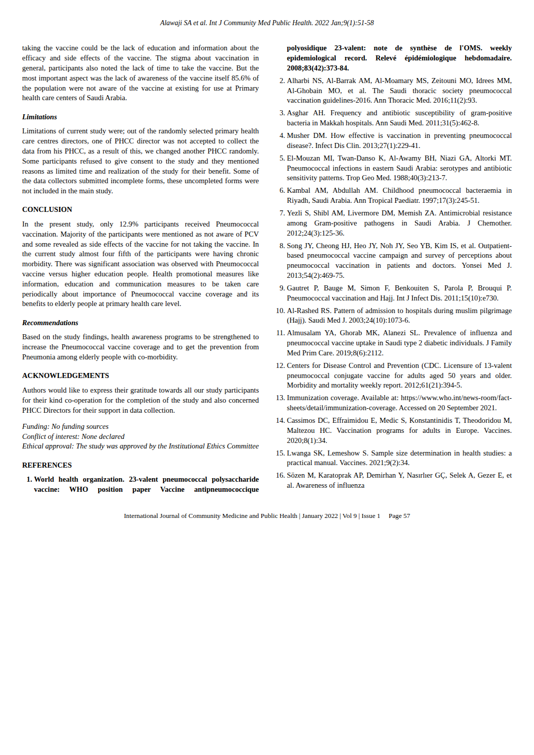Alawaji SA et al. Int J Community Med Public Health. 2022 Jan;9(1):51-58
taking the vaccine could be the lack of education and information about the efficacy and side effects of the vaccine. The stigma about vaccination in general, participants also noted the lack of time to take the vaccine. But the most important aspect was the lack of awareness of the vaccine itself 85.6% of the population were not aware of the vaccine at existing for use at Primary health care centers of Saudi Arabia.
Limitations
Limitations of current study were; out of the randomly selected primary health care centres directors, one of PHCC director was not accepted to collect the data from his PHCC, as a result of this, we changed another PHCC randomly. Some participants refused to give consent to the study and they mentioned reasons as limited time and realization of the study for their benefit. Some of the data collectors submitted incomplete forms, these uncompleted forms were not included in the main study.
Conclusion
In the present study, only 12.9% participants received Pneumococcal vaccination. Majority of the participants were mentioned as not aware of PCV and some revealed as side effects of the vaccine for not taking the vaccine. In the current study almost four fifth of the participants were having chronic morbidity. There was significant association was observed with Pneumococcal vaccine versus higher education people. Health promotional measures like information, education and communication measures to be taken care periodically about importance of Pneumococcal vaccine coverage and its benefits to elderly people at primary health care level.
Recommendations
Based on the study findings, health awareness programs to be strengthened to increase the Pneumococcal vaccine coverage and to get the prevention from Pneumonia among elderly people with co-morbidity.
Acknowledgements
Authors would like to express their gratitude towards all our study participants for their kind co-operation for the completion of the study and also concerned PHCC Directors for their support in data collection.
Funding: No funding sources
Conflict of interest: None declared
Ethical approval: The study was approved by the Institutional Ethics Committee
References
World health organization. 23-valent pneumococcal polysaccharide vaccine: WHO position paper Vaccine antipneumococcique polyosidique 23-valent: note de synthèse de l'OMS. weekly epidemiological record. Relevé épidémiologique hebdomadaire. 2008;83(42):373-84.
Alharbi NS, Al-Barrak AM, Al-Moamary MS, Zeitouni MO, Idrees MM, Al-Ghobain MO, et al. The Saudi thoracic society pneumococcal vaccination guidelines-2016. Ann Thoracic Med. 2016;11(2):93.
Asghar AH. Frequency and antibiotic susceptibility of gram-positive bacteria in Makkah hospitals. Ann Saudi Med. 2011;31(5):462-8.
Musher DM. How effective is vaccination in preventing pneumococcal disease?. Infect Dis Clin. 2013;27(1):229-41.
El-Mouzan MI, Twan-Danso K, Al-Awamy BH, Niazi GA, Altorki MT. Pneumococcal infections in eastern Saudi Arabia: serotypes and antibiotic sensitivity patterns. Trop Geo Med. 1988;40(3):213-7.
Kambal AM, Abdullah AM. Childhood pneumococcal bacteraemia in Riyadh, Saudi Arabia. Ann Tropical Paediatr. 1997;17(3):245-51.
Yezli S, Shibl AM, Livermore DM, Memish ZA. Antimicrobial resistance among Gram-positive pathogens in Saudi Arabia. J Chemother. 2012;24(3):125-36.
Song JY, Cheong HJ, Heo JY, Noh JY, Seo YB, Kim IS, et al. Outpatient-based pneumococcal vaccine campaign and survey of perceptions about pneumococcal vaccination in patients and doctors. Yonsei Med J. 2013;54(2):469-75.
Gautret P, Bauge M, Simon F, Benkouiten S, Parola P, Brouqui P. Pneumococcal vaccination and Hajj. Int J Infect Dis. 2011;15(10):e730.
Al-Rashed RS. Pattern of admission to hospitals during muslim pilgrimage (Hajj). Saudi Med J. 2003;24(10):1073-6.
Almusalam YA, Ghorab MK, Alanezi SL. Prevalence of influenza and pneumococcal vaccine uptake in Saudi type 2 diabetic individuals. J Family Med Prim Care. 2019;8(6):2112.
Centers for Disease Control and Prevention (CDC. Licensure of 13-valent pneumococcal conjugate vaccine for adults aged 50 years and older. Morbidity and mortality weekly report. 2012;61(21):394-5.
Immunization coverage. Available at: https://www.who.int/news-room/fact-sheets/detail/immunization-coverage. Accessed on 20 September 2021.
Cassimos DC, Effraimidou E, Medic S, Konstantinidis T, Theodoridou M, Maltezou HC. Vaccination programs for adults in Europe. Vaccines. 2020;8(1):34.
Lwanga SK, Lemeshow S. Sample size determination in health studies: a practical manual. Vaccines. 2021;9(2):34.
Sözen M, Karatoprak AP, Demirhan Y, Nasırlıer GÇ, Selek A, Gezer E, et al. Awareness of influenza
International Journal of Community Medicine and Public Health | January 2022 | Vol 9 | Issue 1 Page 57